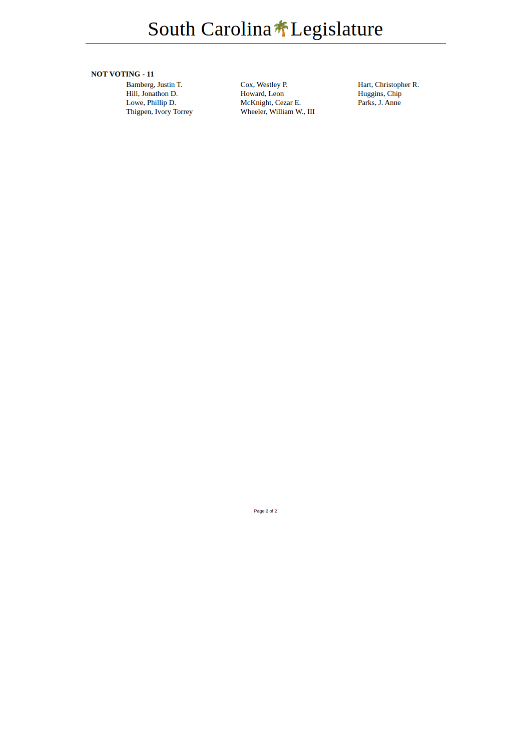South Carolina🌴Legislature
NOT VOTING - 11
| Bamberg, Justin T. | Cox, Westley P. | Hart, Christopher R. |
| Hill, Jonathon D. | Howard, Leon | Huggins, Chip |
| Lowe, Phillip D. | McKnight, Cezar E. | Parks, J. Anne |
| Thigpen, Ivory Torrey | Wheeler, William W., III | |
Page 2 of 2